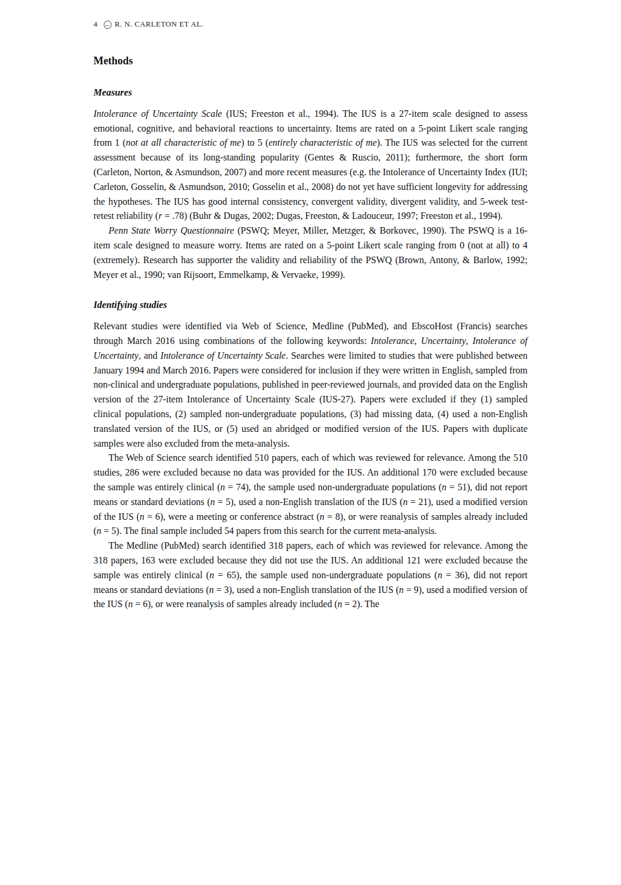4←R. N. CARLETON ET AL.
Methods
Measures
Intolerance of Uncertainty Scale (IUS; Freeston et al., 1994). The IUS is a 27-item scale designed to assess emotional, cognitive, and behavioral reactions to uncertainty. Items are rated on a 5-point Likert scale ranging from 1 (not at all characteristic of me) to 5 (entirely characteristic of me). The IUS was selected for the current assessment because of its long-standing popularity (Gentes & Ruscio, 2011); furthermore, the short form (Carleton, Norton, & Asmundson, 2007) and more recent measures (e.g. the Intolerance of Uncertainty Index (IUI; Carleton, Gosselin, & Asmundson, 2010; Gosselin et al., 2008) do not yet have sufficient longevity for addressing the hypotheses. The IUS has good internal consistency, convergent validity, divergent validity, and 5-week test-retest reliability (r = .78) (Buhr & Dugas, 2002; Dugas, Freeston, & Ladouceur, 1997; Freeston et al., 1994).
Penn State Worry Questionnaire (PSWQ; Meyer, Miller, Metzger, & Borkovec, 1990). The PSWQ is a 16-item scale designed to measure worry. Items are rated on a 5-point Likert scale ranging from 0 (not at all) to 4 (extremely). Research has supporter the validity and reliability of the PSWQ (Brown, Antony, & Barlow, 1992; Meyer et al., 1990; van Rijsoort, Emmelkamp, & Vervaeke, 1999).
Identifying studies
Relevant studies were identified via Web of Science, Medline (PubMed), and EbscoHost (Francis) searches through March 2016 using combinations of the following keywords: Intolerance, Uncertainty, Intolerance of Uncertainty, and Intolerance of Uncertainty Scale. Searches were limited to studies that were published between January 1994 and March 2016. Papers were considered for inclusion if they were written in English, sampled from non-clinical and undergraduate populations, published in peer-reviewed journals, and provided data on the English version of the 27-item Intolerance of Uncertainty Scale (IUS-27). Papers were excluded if they (1) sampled clinical populations, (2) sampled non-undergraduate populations, (3) had missing data, (4) used a non-English translated version of the IUS, or (5) used an abridged or modified version of the IUS. Papers with duplicate samples were also excluded from the meta-analysis.
The Web of Science search identified 510 papers, each of which was reviewed for relevance. Among the 510 studies, 286 were excluded because no data was provided for the IUS. An additional 170 were excluded because the sample was entirely clinical (n = 74), the sample used non-undergraduate populations (n = 51), did not report means or standard deviations (n = 5), used a non-English translation of the IUS (n = 21), used a modified version of the IUS (n = 6), were a meeting or conference abstract (n = 8), or were reanalysis of samples already included (n = 5). The final sample included 54 papers from this search for the current meta-analysis.
The Medline (PubMed) search identified 318 papers, each of which was reviewed for relevance. Among the 318 papers, 163 were excluded because they did not use the IUS. An additional 121 were excluded because the sample was entirely clinical (n = 65), the sample used non-undergraduate populations (n = 36), did not report means or standard deviations (n = 3), used a non-English translation of the IUS (n = 9), used a modified version of the IUS (n = 6), or were reanalysis of samples already included (n = 2). The